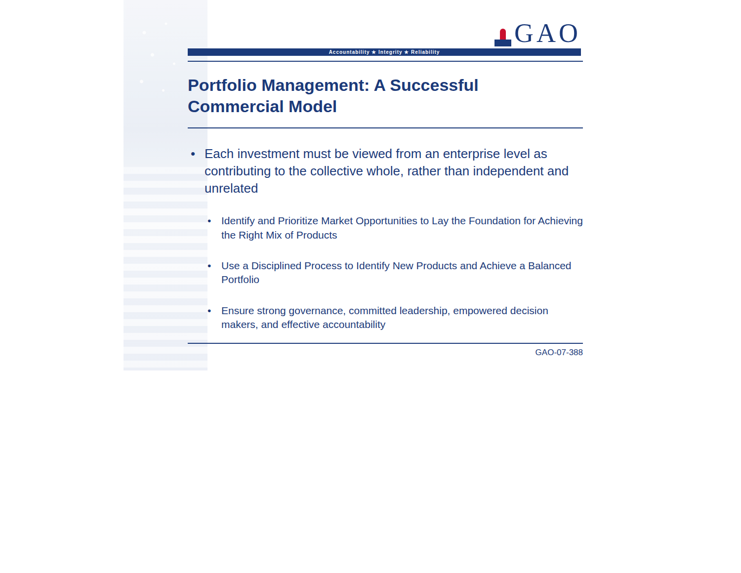GAO Accountability ★ Integrity ★ Reliability
Portfolio Management: A Successful
Commercial Model
Each investment must be viewed from an enterprise level as contributing to the collective whole, rather than independent and unrelated
Identify and Prioritize Market Opportunities to Lay the Foundation for Achieving the Right Mix of Products
Use a Disciplined Process to Identify New Products and Achieve a Balanced Portfolio
Ensure strong governance, committed leadership, empowered decision makers, and effective accountability
GAO-07-388